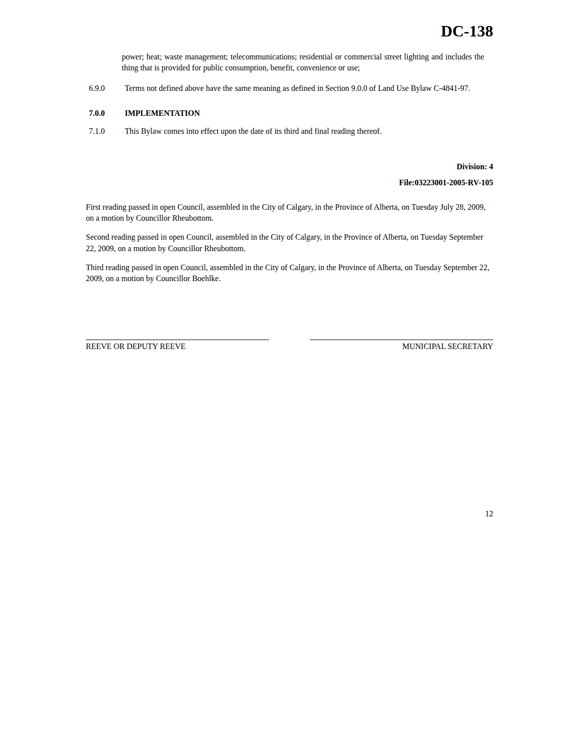DC-138
power; heat; waste management; telecommunications; residential or commercial street lighting and includes the thing that is provided for public consumption, benefit, convenience or use;
6.9.0
Terms not defined above have the same meaning as defined in Section 9.0.0 of Land Use Bylaw C-4841-97.
7.0.0
IMPLEMENTATION
7.1.0
This Bylaw comes into effect upon the date of its third and final reading thereof.
Division: 4
File:03223001-2005-RV-105
First reading passed in open Council, assembled in the City of Calgary, in the Province of Alberta, on Tuesday July 28, 2009, on a motion by Councillor Rheubottom.
Second reading passed in open Council, assembled in the City of Calgary, in the Province of Alberta, on Tuesday September 22, 2009, on a motion by Councillor Rheubottom.
Third reading passed in open Council, assembled in the City of Calgary, in the Province of Alberta, on Tuesday September 22, 2009, on a motion by Councillor Boehlke.
REEVE OR DEPUTY REEVE
MUNICIPAL SECRETARY
12